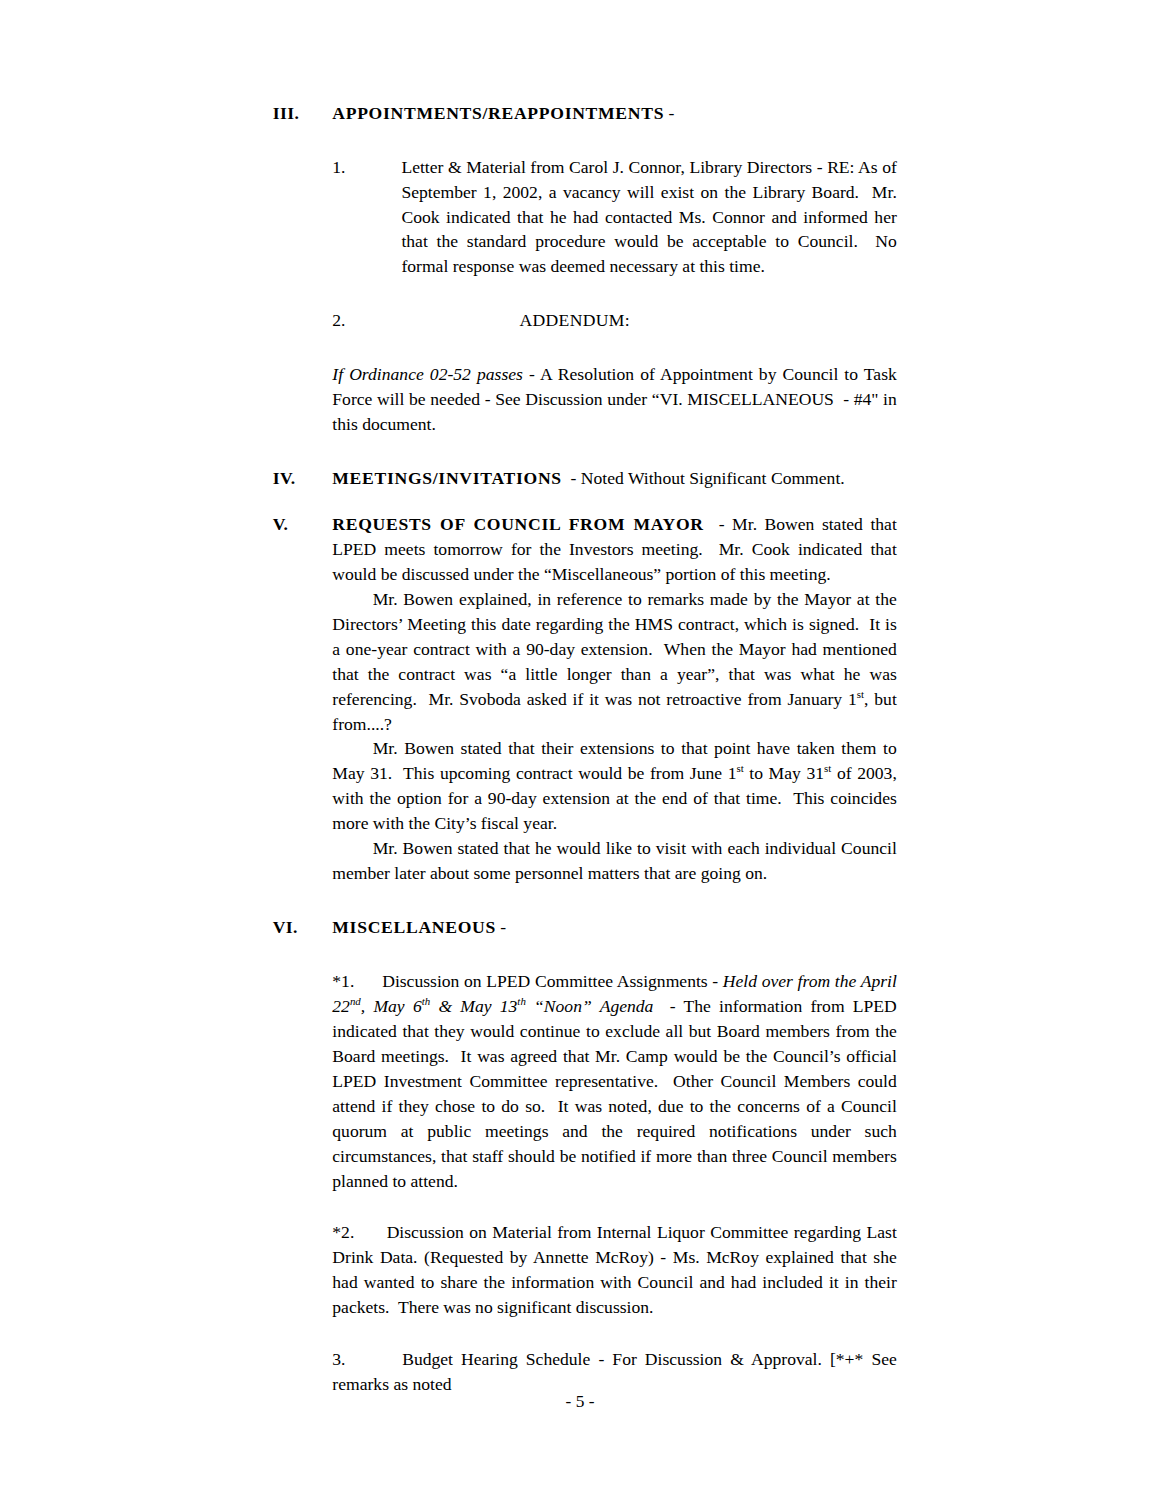III.
APPOINTMENTS/REAPPOINTMENTS -
1.
Letter & Material from Carol J. Connor, Library Directors - RE: As of September 1, 2002, a vacancy will exist on the Library Board. Mr. Cook indicated that he had contacted Ms. Connor and informed her that the standard procedure would be acceptable to Council. No formal response was deemed necessary at this time.
2.
ADDENDUM:
If Ordinance 02-52 passes - A Resolution of Appointment by Council to Task Force will be needed - See Discussion under “VI. MISCELLANEOUS - #4" in this document.
IV.
MEETINGS/INVITATIONS - Noted Without Significant Comment.
V.
REQUESTS OF COUNCIL FROM MAYOR - Mr. Bowen stated that LPED meets tomorrow for the Investors meeting. Mr. Cook indicated that would be discussed under the “Miscellaneous” portion of this meeting.
Mr. Bowen explained, in reference to remarks made by the Mayor at the Directors’ Meeting this date regarding the HMS contract, which is signed. It is a one-year contract with a 90-day extension. When the Mayor had mentioned that the contract was “a little longer than a year”, that was what he was referencing. Mr. Svoboda asked if it was not retroactive from January 1st, but from....?
Mr. Bowen stated that their extensions to that point have taken them to May 31. This upcoming contract would be from June 1st to May 31st of 2003, with the option for a 90-day extension at the end of that time. This coincides more with the City’s fiscal year.
Mr. Bowen stated that he would like to visit with each individual Council member later about some personnel matters that are going on.
VI.
MISCELLANEOUS -
*1. Discussion on LPED Committee Assignments - Held over from the April 22nd, May 6th & May 13th “Noon” Agenda - The information from LPED indicated that they would continue to exclude all but Board members from the Board meetings. It was agreed that Mr. Camp would be the Council’s official LPED Investment Committee representative. Other Council Members could attend if they chose to do so. It was noted, due to the concerns of a Council quorum at public meetings and the required notifications under such circumstances, that staff should be notified if more than three Council members planned to attend.
*2. Discussion on Material from Internal Liquor Committee regarding Last Drink Data. (Requested by Annette McRoy) - Ms. McRoy explained that she had wanted to share the information with Council and had included it in their packets. There was no significant discussion.
3. Budget Hearing Schedule - For Discussion & Approval. [*+* See remarks as noted
- 5 -